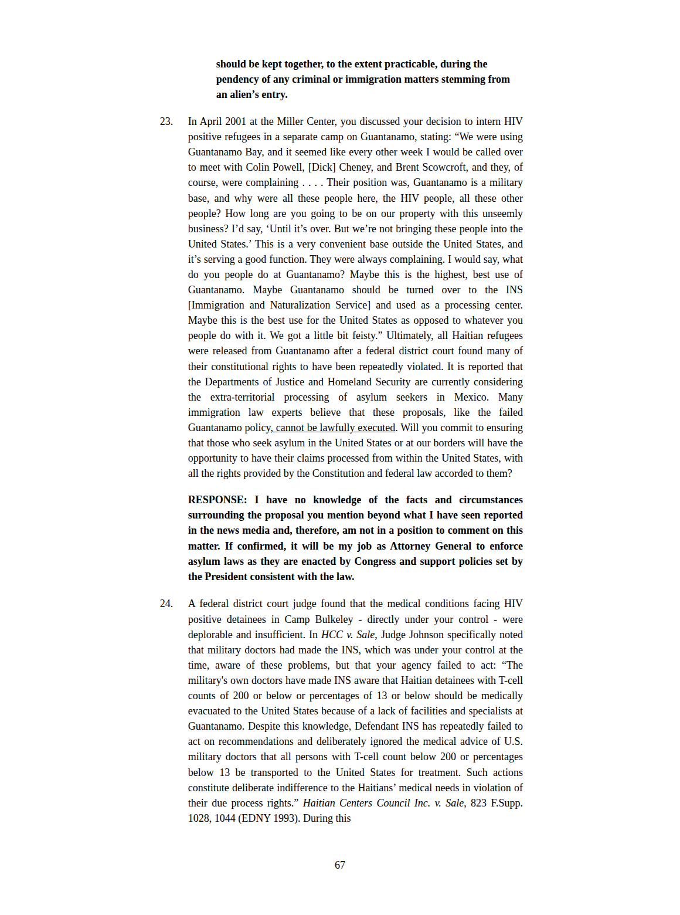should be kept together, to the extent practicable, during the pendency of any criminal or immigration matters stemming from an alien’s entry.
23. In April 2001 at the Miller Center, you discussed your decision to intern HIV positive refugees in a separate camp on Guantanamo, stating: “We were using Guantanamo Bay, and it seemed like every other week I would be called over to meet with Colin Powell, [Dick] Cheney, and Brent Scowcroft, and they, of course, were complaining . . . . Their position was, Guantanamo is a military base, and why were all these people here, the HIV people, all these other people? How long are you going to be on our property with this unseemly business? I’d say, ‘Until it’s over. But we’re not bringing these people into the United States.’ This is a very convenient base outside the United States, and it’s serving a good function. They were always complaining. I would say, what do you people do at Guantanamo? Maybe this is the highest, best use of Guantanamo. Maybe Guantanamo should be turned over to the INS [Immigration and Naturalization Service] and used as a processing center. Maybe this is the best use for the United States as opposed to whatever you people do with it. We got a little bit feisty.” Ultimately, all Haitian refugees were released from Guantanamo after a federal district court found many of their constitutional rights to have been repeatedly violated. It is reported that the Departments of Justice and Homeland Security are currently considering the extra-territorial processing of asylum seekers in Mexico. Many immigration law experts believe that these proposals, like the failed Guantanamo policy, cannot be lawfully executed. Will you commit to ensuring that those who seek asylum in the United States or at our borders will have the opportunity to have their claims processed from within the United States, with all the rights provided by the Constitution and federal law accorded to them?
RESPONSE: I have no knowledge of the facts and circumstances surrounding the proposal you mention beyond what I have seen reported in the news media and, therefore, am not in a position to comment on this matter. If confirmed, it will be my job as Attorney General to enforce asylum laws as they are enacted by Congress and support policies set by the President consistent with the law.
24. A federal district court judge found that the medical conditions facing HIV positive detainees in Camp Bulkeley - directly under your control - were deplorable and insufficient. In HCC v. Sale, Judge Johnson specifically noted that military doctors had made the INS, which was under your control at the time, aware of these problems, but that your agency failed to act: “The military's own doctors have made INS aware that Haitian detainees with T-cell counts of 200 or below or percentages of 13 or below should be medically evacuated to the United States because of a lack of facilities and specialists at Guantanamo. Despite this knowledge, Defendant INS has repeatedly failed to act on recommendations and deliberately ignored the medical advice of U.S. military doctors that all persons with T-cell count below 200 or percentages below 13 be transported to the United States for treatment. Such actions constitute deliberate indifference to the Haitians’ medical needs in violation of their due process rights.” Haitian Centers Council Inc. v. Sale, 823 F.Supp. 1028, 1044 (EDNY 1993). During this
67